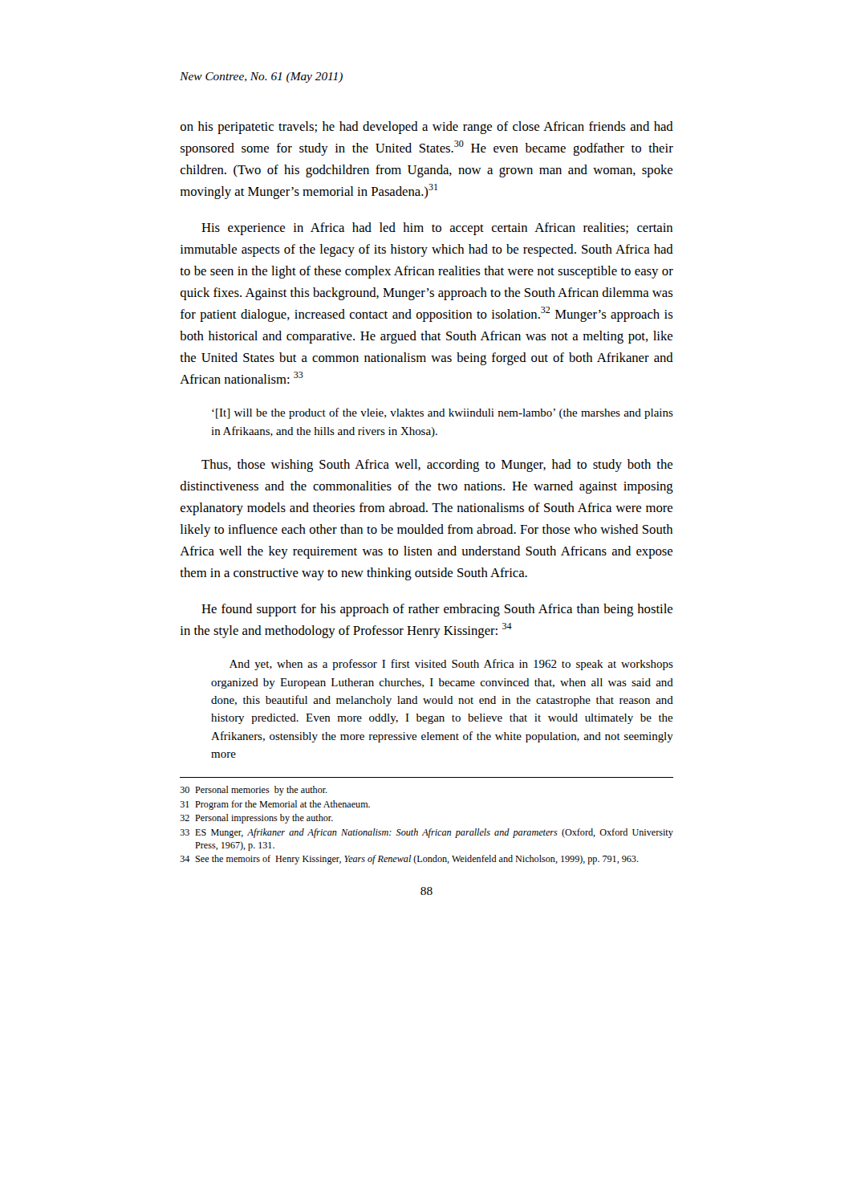New Contree, No. 61 (May 2011)
on his peripatetic travels; he had developed a wide range of close African friends and had sponsored some for study in the United States.30 He even became godfather to their children. (Two of his godchildren from Uganda, now a grown man and woman, spoke movingly at Munger’s memorial in Pasadena.)31
His experience in Africa had led him to accept certain African realities; certain immutable aspects of the legacy of its history which had to be respected. South Africa had to be seen in the light of these complex African realities that were not susceptible to easy or quick fixes. Against this background, Munger’s approach to the South African dilemma was for patient dialogue, increased contact and opposition to isolation.32 Munger’s approach is both historical and comparative. He argued that South African was not a melting pot, like the United States but a common nationalism was being forged out of both Afrikaner and African nationalism: 33
‘[It] will be the product of the vleie, vlaktes and kwiinduli nem-lambo’ (the marshes and plains in Afrikaans, and the hills and rivers in Xhosa).
Thus, those wishing South Africa well, according to Munger, had to study both the distinctiveness and the commonalities of the two nations. He warned against imposing explanatory models and theories from abroad. The nationalisms of South Africa were more likely to influence each other than to be moulded from abroad. For those who wished South Africa well the key requirement was to listen and understand South Africans and expose them in a constructive way to new thinking outside South Africa.
He found support for his approach of rather embracing South Africa than being hostile in the style and methodology of Professor Henry Kissinger: 34
And yet, when as a professor I first visited South Africa in 1962 to speak at workshops organized by European Lutheran churches, I became convinced that, when all was said and done, this beautiful and melancholy land would not end in the catastrophe that reason and history predicted. Even more oddly, I began to believe that it would ultimately be the Afrikaners, ostensibly the more repressive element of the white population, and not seemingly more
Personal memories by the author.
Program for the Memorial at the Athenaeum.
Personal impressions by the author.
ES Munger, Afrikaner and African Nationalism: South African parallels and parameters (Oxford, Oxford University Press, 1967), p. 131.
See the memoirs of Henry Kissinger, Years of Renewal (London, Weidenfeld and Nicholson, 1999), pp. 791, 963.
88